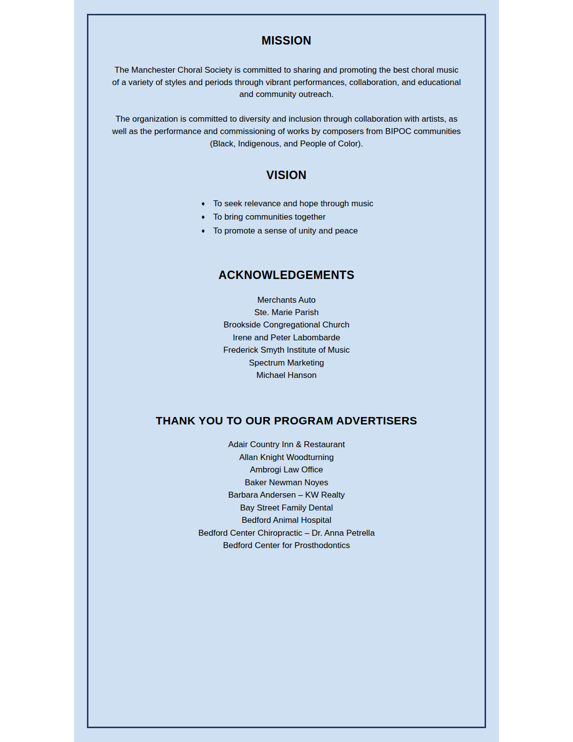MISSION
The Manchester Choral Society is committed to sharing and promoting the best choral music of a variety of styles and periods through vibrant performances, collaboration, and educational and community outreach.
The organization is committed to diversity and inclusion through collaboration with artists, as well as the performance and commissioning of works by composers from BIPOC communities (Black, Indigenous, and People of Color).
VISION
To seek relevance and hope through music
To bring communities together
To promote a sense of unity and peace
ACKNOWLEDGEMENTS
Merchants Auto
Ste. Marie Parish
Brookside Congregational Church
Irene and Peter Labombarde
Frederick Smyth Institute of Music
Spectrum Marketing
Michael Hanson
THANK YOU TO OUR PROGRAM ADVERTISERS
Adair Country Inn & Restaurant
Allan Knight Woodturning
Ambrogi Law Office
Baker Newman Noyes
Barbara Andersen – KW Realty
Bay Street Family Dental
Bedford Animal Hospital
Bedford Center Chiropractic – Dr. Anna Petrella
Bedford Center for Prosthodontics